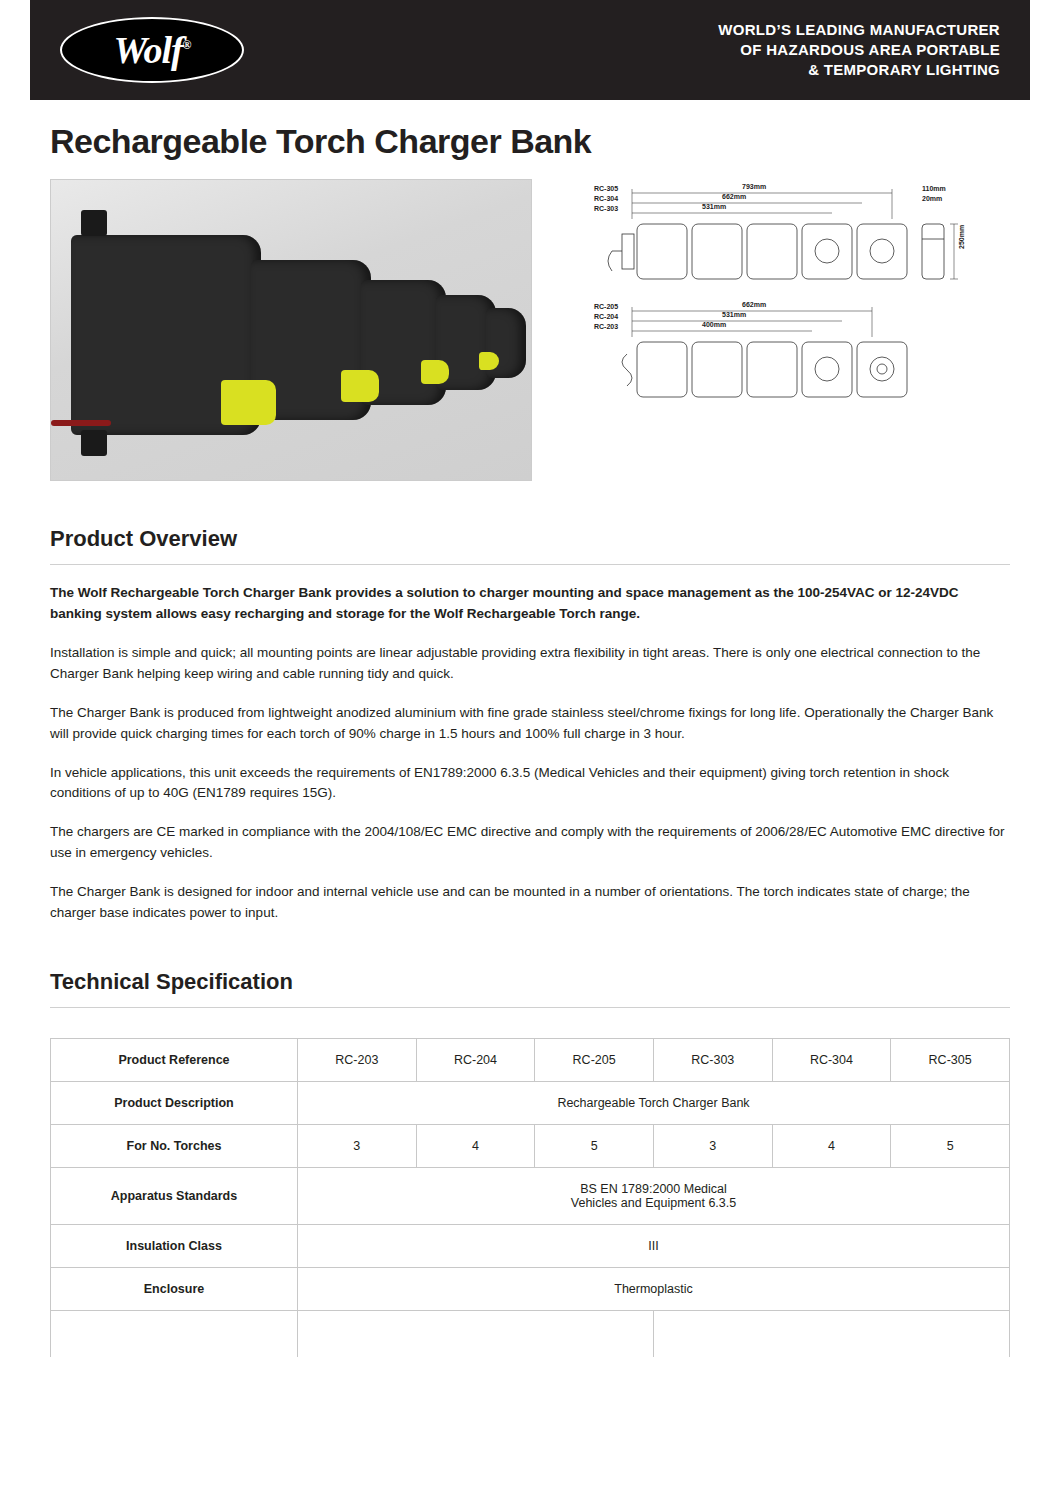Wolf®
WORLD’S LEADING MANUFACTURER
OF HAZARDOUS AREA PORTABLE
& TEMPORARY LIGHTING
Rechargeable Torch Charger Bank
RC-305 RC-304 RC-303 793mm 662mm 531mm 110mm 20mm 250mm RC-205 RC-204 RC-203 662mm 531mm 400mm
Product Overview
The Wolf Rechargeable Torch Charger Bank provides a solution to charger mounting and space management as the 100-254VAC or 12-24VDC banking system allows easy recharging and storage for the Wolf Rechargeable Torch range.
Installation is simple and quick; all mounting points are linear adjustable providing extra flexibility in tight areas. There is only one electrical connection to the Charger Bank helping keep wiring and cable running tidy and quick.
The Charger Bank is produced from lightweight anodized aluminium with fine grade stainless steel/chrome fixings for long life. Operationally the Charger Bank will provide quick charging times for each torch of 90% charge in 1.5 hours and 100% full charge in 3 hour.
In vehicle applications, this unit exceeds the requirements of EN1789:2000 6.3.5 (Medical Vehicles and their equipment) giving torch retention in shock conditions of up to 40G (EN1789 requires 15G).
The chargers are CE marked in compliance with the 2004/108/EC EMC directive and comply with the requirements of 2006/28/EC Automotive EMC directive for use in emergency vehicles.
The Charger Bank is designed for indoor and internal vehicle use and can be mounted in a number of orientations. The torch indicates state of charge; the charger base indicates power to input.
Technical Specification
| Product Reference | RC-203 | RC-204 | RC-205 | RC-303 | RC-304 | RC-305 |
| Product Description | Rechargeable Torch Charger Bank |
| For No. Torches | 3 | 4 | 5 | 3 | 4 | 5 |
| Apparatus Standards | BS EN 1789:2000 Medical Vehicles and Equipment 6.3.5 |
| Insulation Class | III |
| Enclosure | Thermoplastic |